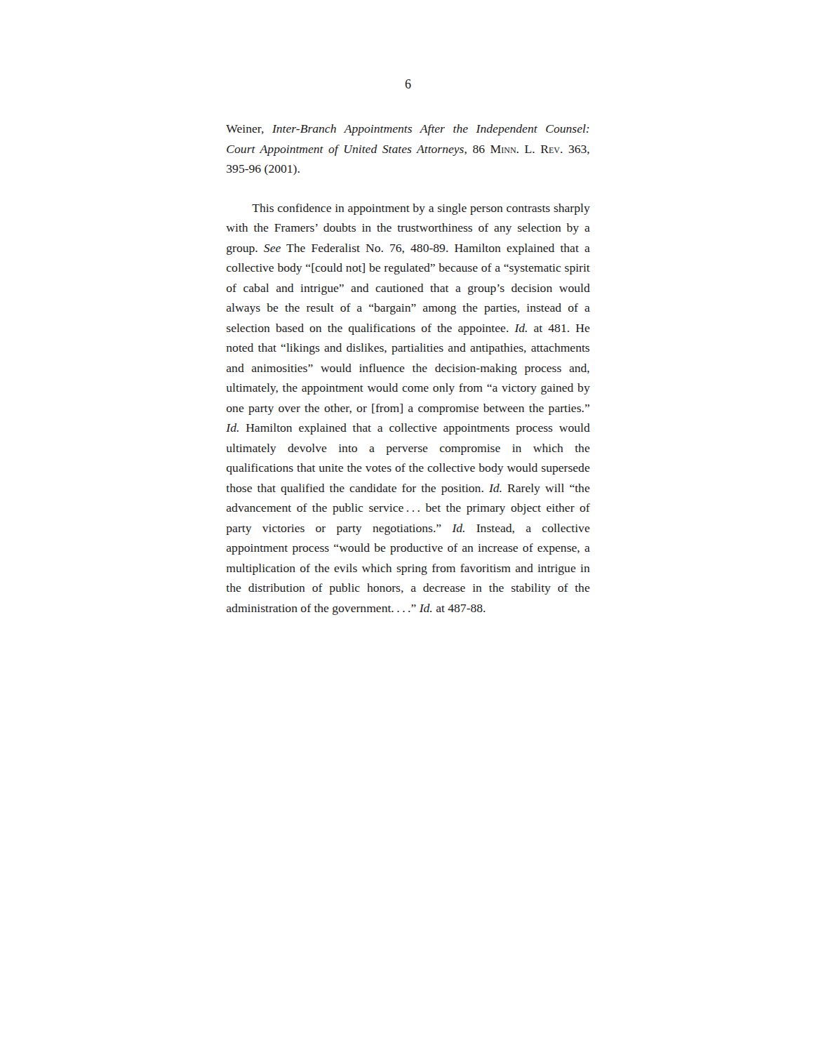6
Weiner, Inter-Branch Appointments After the Independent Counsel: Court Appointment of United States Attorneys, 86 Minn. L. Rev. 363, 395-96 (2001).
This confidence in appointment by a single person contrasts sharply with the Framers’ doubts in the trustworthiness of any selection by a group. See The Federalist No. 76, 480-89. Hamilton explained that a collective body “[could not] be regulated” because of a “systematic spirit of cabal and intrigue” and cautioned that a group’s decision would always be the result of a “bargain” among the parties, instead of a selection based on the qualifications of the appointee. Id. at 481. He noted that “likings and dislikes, partialities and antipathies, attachments and animosities” would influence the decision-making process and, ultimately, the appointment would come only from “a victory gained by one party over the other, or [from] a compromise between the parties.” Id. Hamilton explained that a collective appointments process would ultimately devolve into a perverse compromise in which the qualifications that unite the votes of the collective body would supersede those that qualified the candidate for the position. Id. Rarely will “the advancement of the public service . . . bet the primary object either of party victories or party negotiations.” Id. Instead, a collective appointment process “would be productive of an increase of expense, a multiplication of the evils which spring from favoritism and intrigue in the distribution of public honors, a decrease in the stability of the administration of the government. . . .” Id. at 487-88.